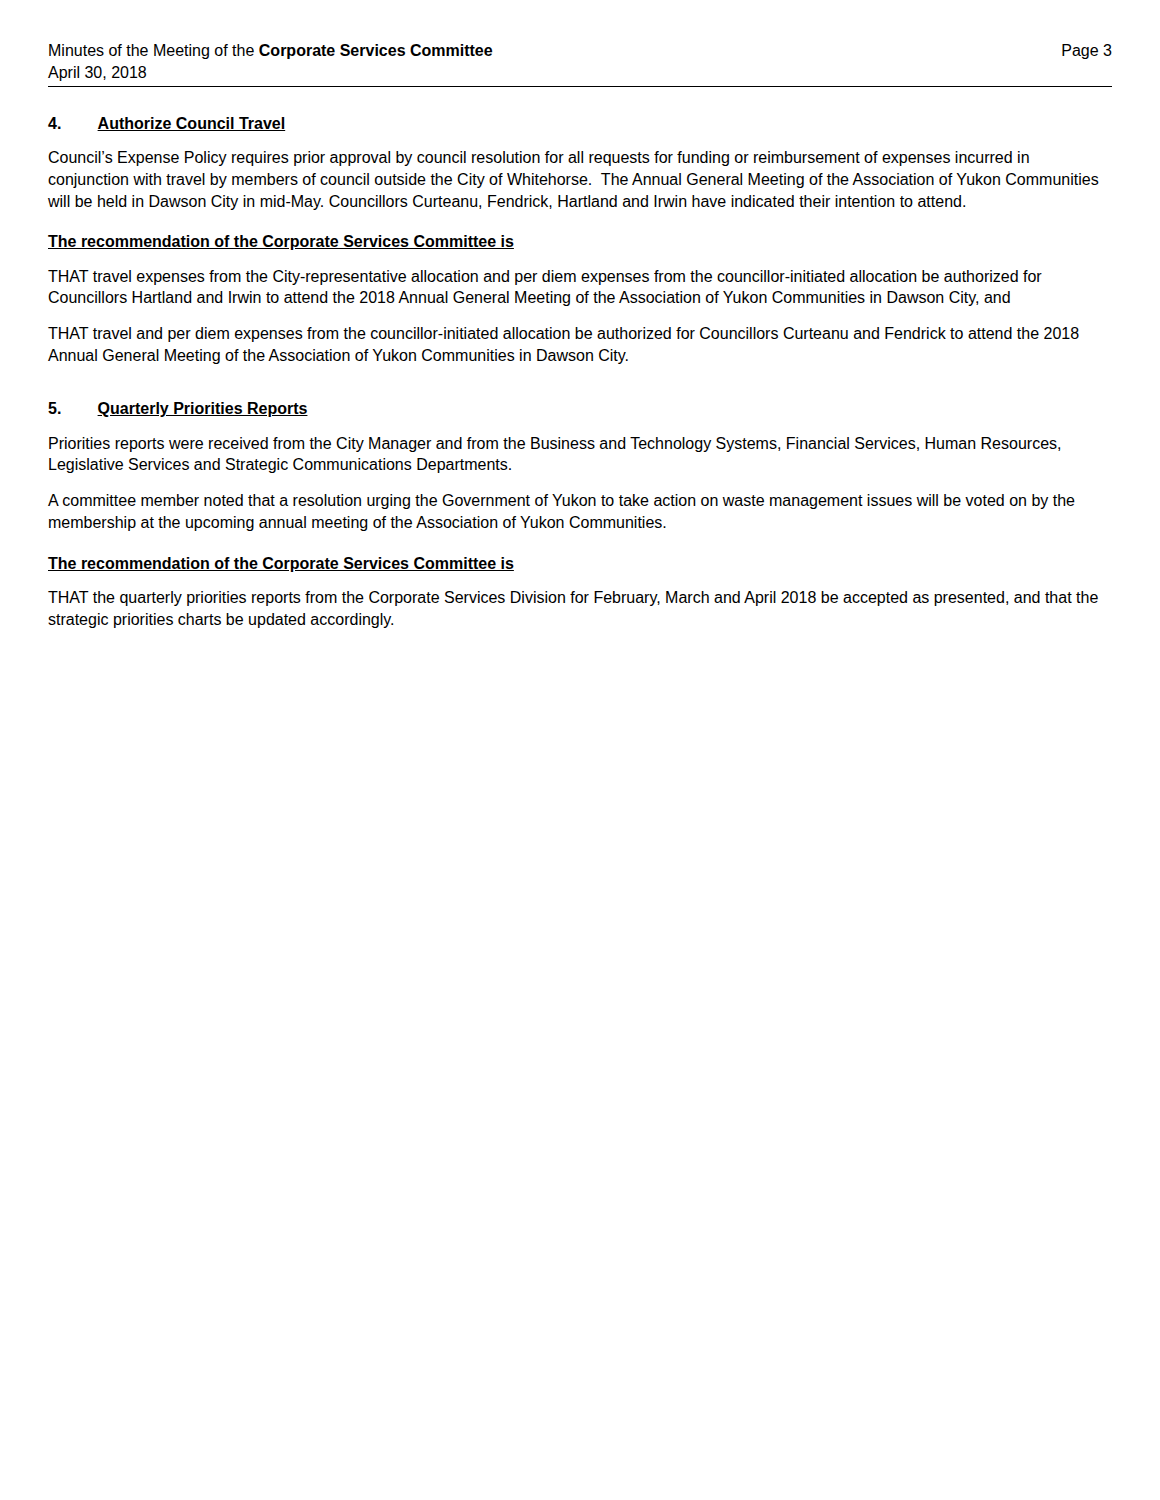Minutes of the Meeting of the Corporate Services Committee
April 30, 2018
Page 3
4. Authorize Council Travel
Council’s Expense Policy requires prior approval by council resolution for all requests for funding or reimbursement of expenses incurred in conjunction with travel by members of council outside the City of Whitehorse. The Annual General Meeting of the Association of Yukon Communities will be held in Dawson City in mid-May. Councillors Curteanu, Fendrick, Hartland and Irwin have indicated their intention to attend.
The recommendation of the Corporate Services Committee is
THAT travel expenses from the City-representative allocation and per diem expenses from the councillor-initiated allocation be authorized for Councillors Hartland and Irwin to attend the 2018 Annual General Meeting of the Association of Yukon Communities in Dawson City, and
THAT travel and per diem expenses from the councillor-initiated allocation be authorized for Councillors Curteanu and Fendrick to attend the 2018 Annual General Meeting of the Association of Yukon Communities in Dawson City.
5. Quarterly Priorities Reports
Priorities reports were received from the City Manager and from the Business and Technology Systems, Financial Services, Human Resources, Legislative Services and Strategic Communications Departments.
A committee member noted that a resolution urging the Government of Yukon to take action on waste management issues will be voted on by the membership at the upcoming annual meeting of the Association of Yukon Communities.
The recommendation of the Corporate Services Committee is
THAT the quarterly priorities reports from the Corporate Services Division for February, March and April 2018 be accepted as presented, and that the strategic priorities charts be updated accordingly.